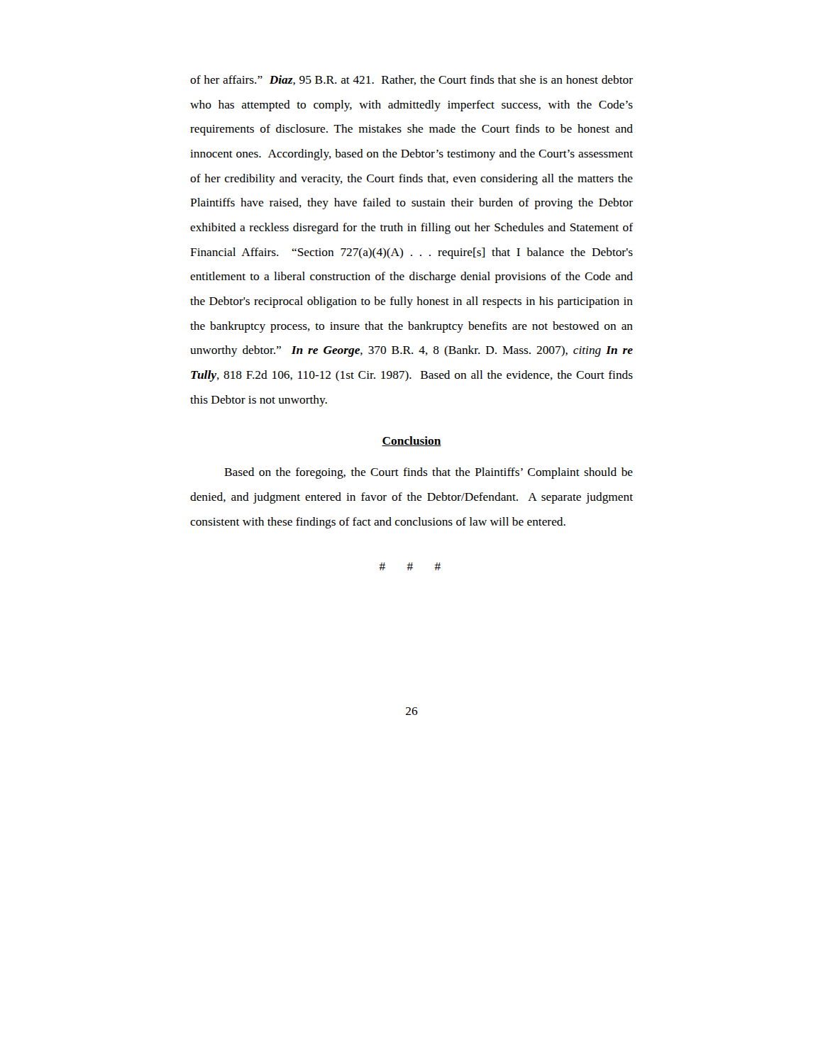of her affairs.” Diaz, 95 B.R. at 421. Rather, the Court finds that she is an honest debtor who has attempted to comply, with admittedly imperfect success, with the Code’s requirements of disclosure. The mistakes she made the Court finds to be honest and innocent ones. Accordingly, based on the Debtor’s testimony and the Court’s assessment of her credibility and veracity, the Court finds that, even considering all the matters the Plaintiffs have raised, they have failed to sustain their burden of proving the Debtor exhibited a reckless disregard for the truth in filling out her Schedules and Statement of Financial Affairs. “Section 727(a)(4)(A) . . . require[s] that I balance the Debtor's entitlement to a liberal construction of the discharge denial provisions of the Code and the Debtor's reciprocal obligation to be fully honest in all respects in his participation in the bankruptcy process, to insure that the bankruptcy benefits are not bestowed on an unworthy debtor.” In re George, 370 B.R. 4, 8 (Bankr. D. Mass. 2007), citing In re Tully, 818 F.2d 106, 110-12 (1st Cir. 1987). Based on all the evidence, the Court finds this Debtor is not unworthy.
Conclusion
Based on the foregoing, the Court finds that the Plaintiffs’ Complaint should be denied, and judgment entered in favor of the Debtor/Defendant. A separate judgment consistent with these findings of fact and conclusions of law will be entered.
# # #
26